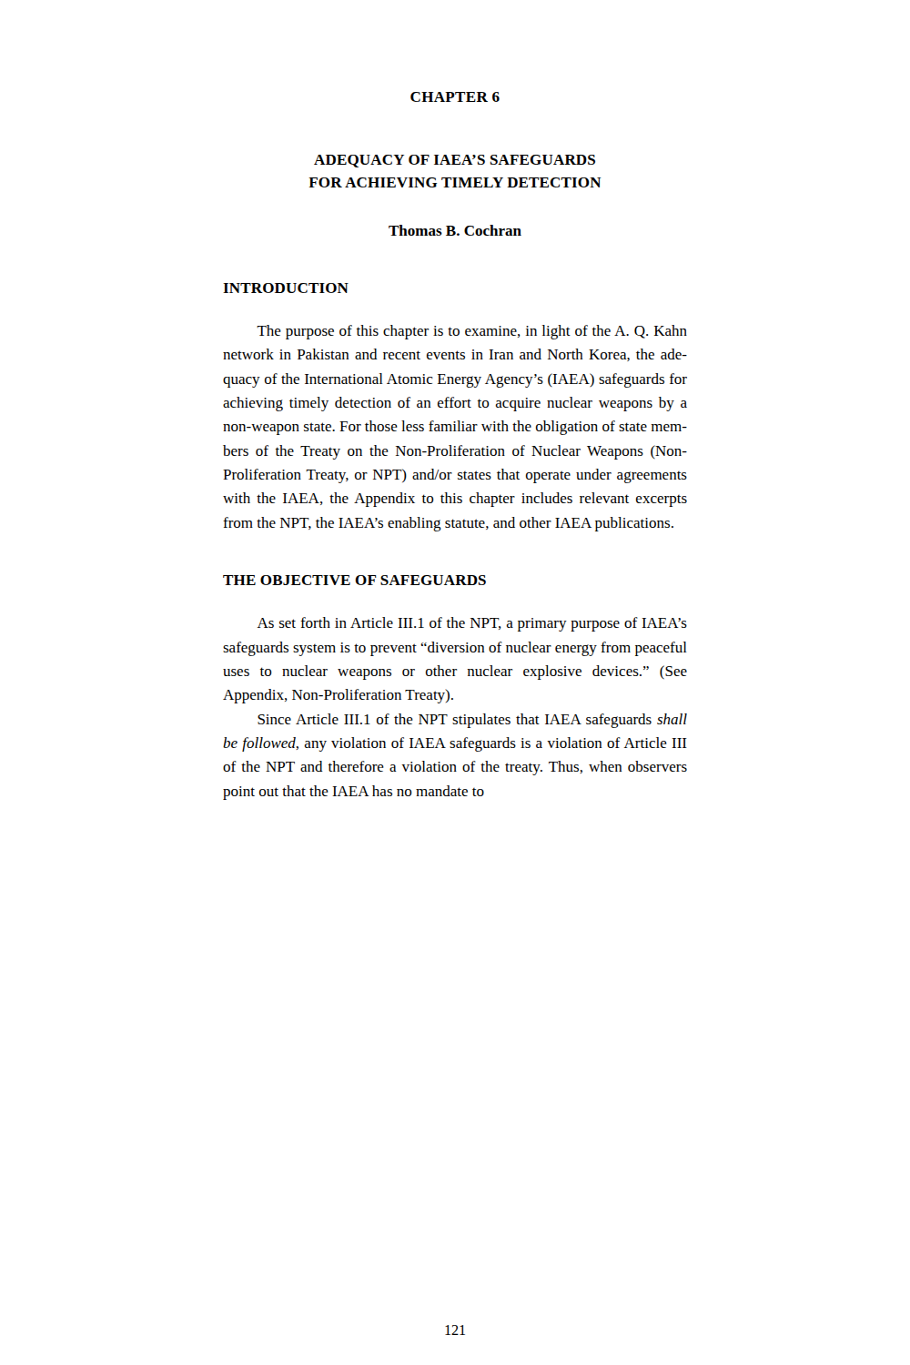CHAPTER 6
ADEQUACY OF IAEA’S SAFEGUARDS
FOR ACHIEVING TIMELY DETECTION
Thomas B. Cochran
INTRODUCTION
The purpose of this chapter is to examine, in light of the A. Q. Kahn network in Pakistan and recent events in Iran and North Korea, the adequacy of the International Atomic Energy Agency’s (IAEA) safeguards for achieving timely detection of an effort to acquire nuclear weapons by a non-weapon state. For those less familiar with the obligation of state members of the Treaty on the Non-Proliferation of Nuclear Weapons (Non-Proliferation Treaty, or NPT) and/or states that operate under agreements with the IAEA, the Appendix to this chapter includes relevant excerpts from the NPT, the IAEA’s enabling statute, and other IAEA publications.
THE OBJECTIVE OF SAFEGUARDS
As set forth in Article III.1 of the NPT, a primary purpose of IAEA’s safeguards system is to prevent “diversion of nuclear energy from peaceful uses to nuclear weapons or other nuclear explosive devices.” (See Appendix, Non-Proliferation Treaty).
Since Article III.1 of the NPT stipulates that IAEA safeguards shall be followed, any violation of IAEA safeguards is a violation of Article III of the NPT and therefore a violation of the treaty. Thus, when observers point out that the IAEA has no mandate to
121